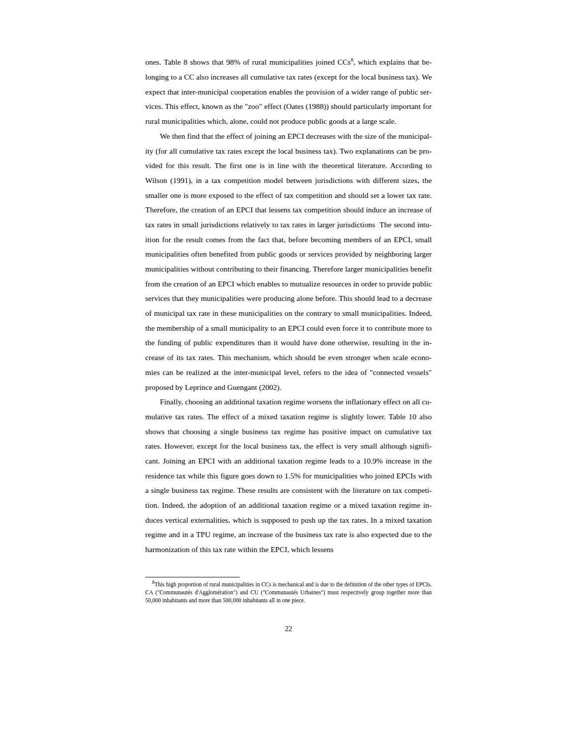ones. Table 8 shows that 98% of rural municipalities joined CCs8, which explains that belonging to a CC also increases all cumulative tax rates (except for the local business tax). We expect that inter-municipal cooperation enables the provision of a wider range of public services. This effect, known as the "zoo" effect (Oates (1988)) should particularly important for rural municipalities which, alone, could not produce public goods at a large scale.
We then find that the effect of joining an EPCI decreases with the size of the municipality (for all cumulative tax rates except the local business tax). Two explanations can be provided for this result. The first one is in line with the theoretical literature. According to Wilson (1991), in a tax competition model between jurisdictions with different sizes, the smaller one is more exposed to the effect of tax competition and should set a lower tax rate. Therefore, the creation of an EPCI that lessens tax competition should induce an increase of tax rates in small jurisdictions relatively to tax rates in larger jurisdictions The second intuition for the result comes from the fact that, before becoming members of an EPCI, small municipalities often benefited from public goods or services provided by neighboring larger municipalities without contributing to their financing. Therefore larger municipalities benefit from the creation of an EPCI which enables to mutualize resources in order to provide public services that they municipalities were producing alone before. This should lead to a decrease of municipal tax rate in these municipalities on the contrary to small municipalities. Indeed, the membership of a small municipality to an EPCI could even force it to contribute more to the funding of public expenditures than it would have done otherwise, resulting in the increase of its tax rates. This mechanism, which should be even stronger when scale economies can be realized at the inter-municipal level, refers to the idea of "connected vessels" proposed by Leprince and Guengant (2002).
Finally, choosing an additional taxation regime worsens the inflationary effect on all cumulative tax rates. The effect of a mixed taxation regime is slightly lower. Table 10 also shows that choosing a single business tax regime has positive impact on cumulative tax rates. However, except for the local business tax, the effect is very small although significant. Joining an EPCI with an additional taxation regime leads to a 10.9% increase in the residence tax while this figure goes down to 1.5% for municipalities who joined EPCIs with a single business tax regime. These results are consistent with the literature on tax competition. Indeed, the adoption of an additional taxation regime or a mixed taxation regime induces vertical externalities, which is supposed to push up the tax rates. In a mixed taxation regime and in a TPU regime, an increase of the business tax rate is also expected due to the harmonization of this tax rate within the EPCI, which lessens
8This high proportion of rural municipalities in CCs is mechanical and is due to the definition of the other types of EPCIs. CA ("Communautés d'Agglomération") and CU ("Communautés Urbaines") must respectively group together more than 50,000 inhabitants and more than 500,000 inhabitants all in one piece.
22